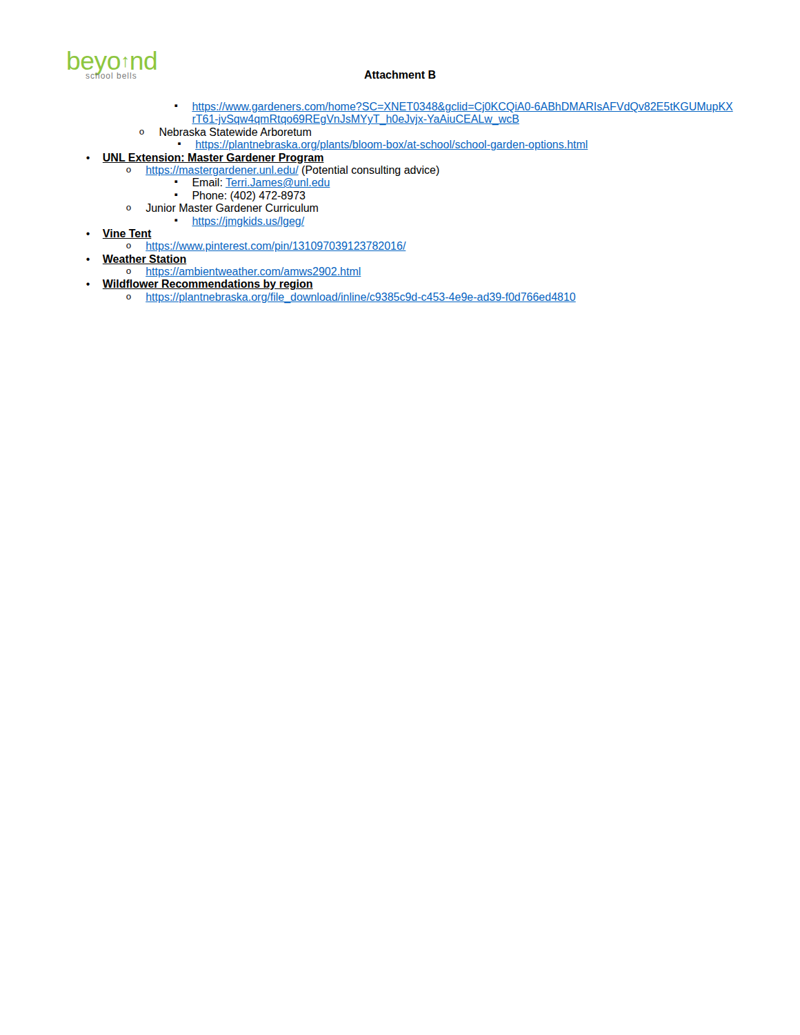beyo↑nd
school bells
Attachment B
https://www.gardeners.com/home?SC=XNET0348&gclid=Cj0KCQiA0-6ABhDMARIsAFVdQv82E5tKGUMupKXrT61-jvSqw4qmRtqo69REgVnJsMYyT_h0eJvjx-YaAiuCEALw_wcB
Nebraska Statewide Arboretum
https://plantnebraska.org/plants/bloom-box/at-school/school-garden-options.html
UNL Extension: Master Gardener Program
https://mastergardener.unl.edu/ (Potential consulting advice)
Email: Terri.James@unl.edu
Phone: (402) 472-8973
Junior Master Gardener Curriculum
https://jmgkids.us/lgeg/
Vine Tent
https://www.pinterest.com/pin/131097039123782016/
Weather Station
https://ambientweather.com/amws2902.html
Wildflower Recommendations by region
https://plantnebraska.org/file_download/inline/c9385c9d-c453-4e9e-ad39-f0d766ed4810